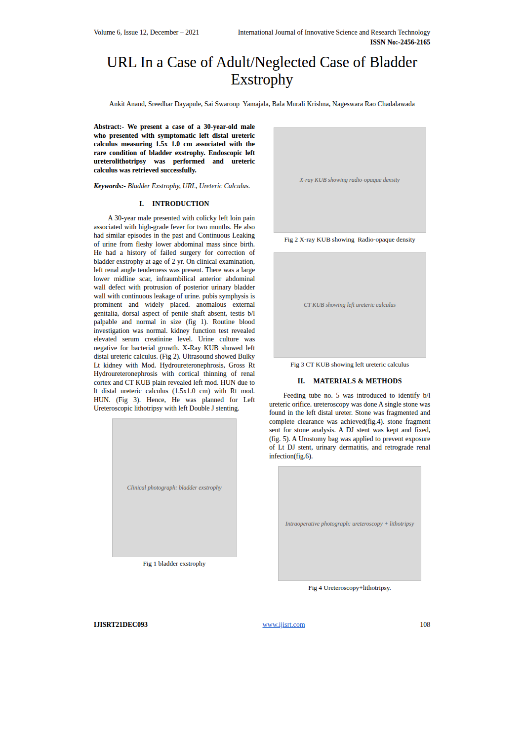Volume 6, Issue 12, December – 2021
International Journal of Innovative Science and Research Technology
ISSN No:-2456-2165
URL In a Case of Adult/Neglected Case of Bladder Exstrophy
Ankit Anand, Sreedhar Dayapule, Sai Swaroop Yamajala, Bala Murali Krishna, Nageswara Rao Chadalawada
Abstract:- We present a case of a 30-year-old male who presented with symptomatic left distal ureteric calculus measuring 1.5x 1.0 cm associated with the rare condition of bladder exstrophy. Endoscopic left ureterolithotripsy was performed and ureteric calculus was retrieved successfully.
Keywords:- Bladder Exstrophy, URL, Ureteric Calculus.
I. INTRODUCTION
A 30-year male presented with colicky left loin pain associated with high-grade fever for two months. He also had similar episodes in the past and Continuous Leaking of urine from fleshy lower abdominal mass since birth. He had a history of failed surgery for correction of bladder exstrophy at age of 2 yr. On clinical examination, left renal angle tenderness was present. There was a large lower midline scar, infraumbilical anterior abdominal wall defect with protrusion of posterior urinary bladder wall with continuous leakage of urine. pubis symphysis is prominent and widely placed. anomalous external genitalia, dorsal aspect of penile shaft absent, testis b/l palpable and normal in size (fig 1). Routine blood investigation was normal. kidney function test revealed elevated serum creatinine level. Urine culture was negative for bacterial growth. X-Ray KUB showed left distal ureteric calculus. (Fig 2). Ultrasound showed Bulky Lt kidney with Mod. Hydroureteronephrosis, Gross Rt Hydroureteronephrosis with cortical thinning of renal cortex and CT KUB plain revealed left mod. HUN due to lt distal ureteric calculus (1.5x1.0 cm) with Rt mod. HUN. (Fig 3). Hence, He was planned for Left Ureteroscopic lithotripsy with left Double J stenting.
Clinical photograph: bladder exstrophy
Fig 1 bladder exstrophy
X-ray KUB showing radio-opaque density
Fig 2 X-ray KUB showing Radio-opaque density
CT KUB showing left ureteric calculus
Fig 3 CT KUB showing left ureteric calculus
II. MATERIALS & METHODS
Feeding tube no. 5 was introduced to identify b/l ureteric orifice. ureteroscopy was done A single stone was found in the left distal ureter. Stone was fragmented and complete clearance was achieved(fig.4). stone fragment sent for stone analysis. A DJ stent was kept and fixed, (fig. 5). A Urostomy bag was applied to prevent exposure of Lt DJ stent, urinary dermatitis, and retrograde renal infection(fig.6).
Intraoperative photograph: ureteroscopy + lithotripsy
Fig 4 Ureteroscopy+lithotripsy.
IJISRT21DEC093
www.ijisrt.com
108